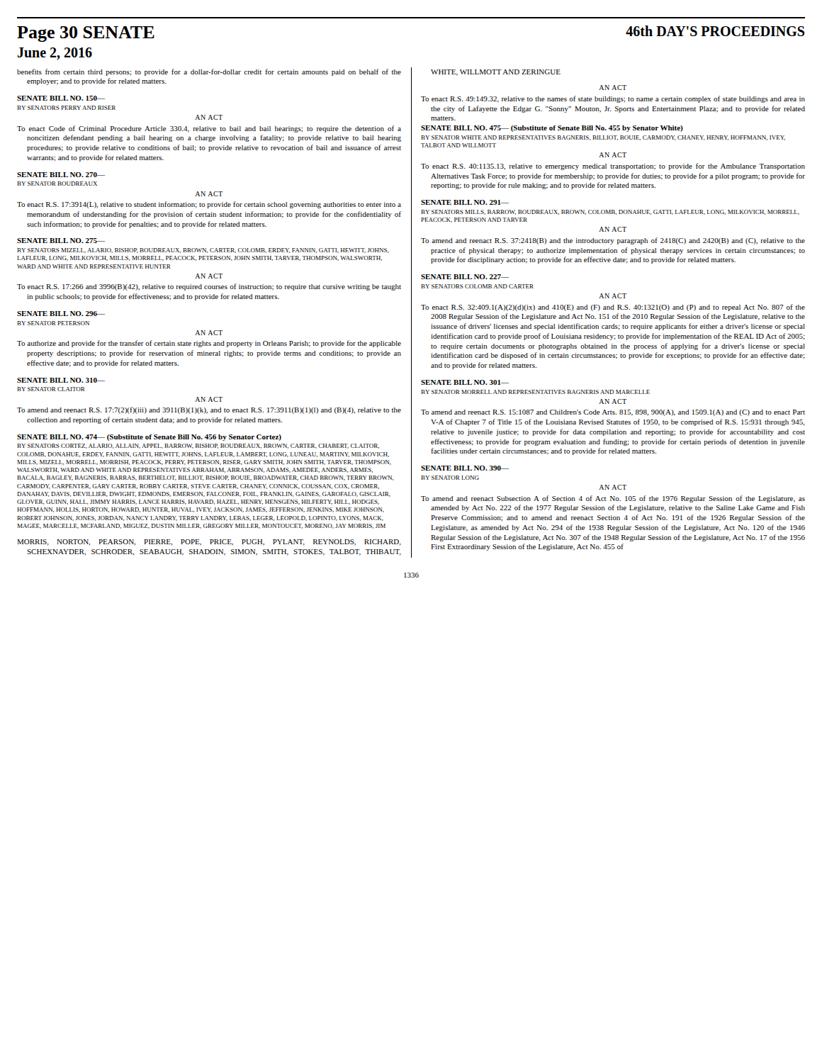Page 30 SENATE June 2, 2016
46th DAY'S PROCEEDINGS
benefits from certain third persons; to provide for a dollar-for-dollar credit for certain amounts paid on behalf of the employer; and to provide for related matters.
SENATE BILL NO. 150—
BY SENATORS PERRY AND RISER
AN ACT
To enact Code of Criminal Procedure Article 330.4, relative to bail and bail hearings; to require the detention of a noncitizen defendant pending a bail hearing on a charge involving a fatality; to provide relative to bail hearing procedures; to provide relative to conditions of bail; to provide relative to revocation of bail and issuance of arrest warrants; and to provide for related matters.
SENATE BILL NO. 270—
BY SENATOR BOUDREAUX
AN ACT
To enact R.S. 17:3914(L), relative to student information; to provide for certain school governing authorities to enter into a memorandum of understanding for the provision of certain student information; to provide for the confidentiality of such information; to provide for penalties; and to provide for related matters.
SENATE BILL NO. 275—
BY SENATORS MIZELL, ALARIO, BISHOP, BOUDREAUX, BROWN, CARTER, COLOMB, ERDEY, FANNIN, GATTI, HEWITT, JOHNS, LAFLEUR, LONG, MILKOVICH, MILLS, MORRELL, PEACOCK, PETERSON, JOHN SMITH, TARVER, THOMPSON, WALSWORTH, WARD AND WHITE AND REPRESENTATIVE HUNTER
AN ACT
To enact R.S. 17:266 and 3996(B)(42), relative to required courses of instruction; to require that cursive writing be taught in public schools; to provide for effectiveness; and to provide for related matters.
SENATE BILL NO. 296—
BY SENATOR PETERSON
AN ACT
To authorize and provide for the transfer of certain state rights and property in Orleans Parish; to provide for the applicable property descriptions; to provide for reservation of mineral rights; to provide terms and conditions; to provide an effective date; and to provide for related matters.
SENATE BILL NO. 310—
BY SENATOR CLAITOR
AN ACT
To amend and reenact R.S. 17:7(2)(f)(iii) and 3911(B)(1)(k), and to enact R.S. 17:3911(B)(1)(l) and (B)(4), relative to the collection and reporting of certain student data; and to provide for related matters.
SENATE BILL NO. 474— (Substitute of Senate Bill No. 456 by Senator Cortez)
BY SENATORS CORTEZ, ALARIO, ALLAIN, APPEL, BARROW, BISHOP, BOUDREAUX, BROWN, CARTER, CHABERT, CLAITOR, COLOMB, DONAHUE, ERDEY, FANNIN, GATTI, HEWITT, JOHNS, LAFLEUR, LAMBERT, LONG, LUNEAU, MARTINY, MILKOVICH, MILLS, MIZELL, MORRELL, MORRISH, PEACOCK, PERRY, PETERSON, RISER, GARY SMITH, JOHN SMITH, TARVER, THOMPSON, WALSWORTH, WARD AND WHITE AND REPRESENTATIVES ABRAHAM, ABRAMSON, ADAMS, AMEDEE, ANDERS, ARMES, BACALA, BAGLEY, BAGNERIS, BARRAS, BERTHELOT, BILLIOT, BISHOP, BOUIE, BROADWATER, CHAD BROWN, TERRY BROWN, CARMODY, CARPENTER, GARY CARTER, ROBBY CARTER, STEVE CARTER, CHANEY, CONNICK, COUSSAN, COX, CROMER, DANAHAY, DAVIS, DEVILLIER, DWIGHT, EDMONDS, EMERSON, FALCONER, FOIL, FRANKLIN, GAINES, GAROFALO, GISCLAIR, GLOVER, GUINN, HALL, JIMMY HARRIS, LANCE HARRIS, HAVARD, HAZEL, HENRY, HENSGENS, HILFERTY, HILL, HODGES, HOFFMANN, HOLLIS, HORTON, HOWARD, HUNTER, HUVAL, IVEY, JACKSON, JAMES, JEFFERSON, JENKINS, MIKE JOHNSON, ROBERT JOHNSON, JONES, JORDAN, NANCY LANDRY, TERRY LANDRY, LEBAS, LEGER, LEOPOLD, LOPINTO, LYONS, MACK, MAGEE, MARCELLE, MCFARLAND, MIGUEZ, DUSTIN MILLER, GREGORY MILLER, MONTOUCET, MORENO, JAY MORRIS, JIM
MORRIS, NORTON, PEARSON, PIERRE, POPE, PRICE, PUGH, PYLANT, REYNOLDS, RICHARD, SCHEXNAYDER, SCHRODER, SEABAUGH, SHADOIN, SIMON, SMITH, STOKES, TALBOT, THIBAUT, WHITE, WILLMOTT AND ZERINGUE
AN ACT
To enact R.S. 49:149.32, relative to the names of state buildings; to name a certain complex of state buildings and area in the city of Lafayette the Edgar G. "Sonny" Mouton, Jr. Sports and Entertainment Plaza; and to provide for related matters.
SENATE BILL NO. 475— (Substitute of Senate Bill No. 455 by Senator White)
BY SENATOR WHITE AND REPRESENTATIVES BAGNERIS, BILLIOT, BOUIE, CARMODY, CHANEY, HENRY, HOFFMANN, IVEY, TALBOT AND WILLMOTT
AN ACT
To enact R.S. 40:1135.13, relative to emergency medical transportation; to provide for the Ambulance Transportation Alternatives Task Force; to provide for membership; to provide for duties; to provide for a pilot program; to provide for reporting; to provide for rule making; and to provide for related matters.
SENATE BILL NO. 291—
BY SENATORS MILLS, BARROW, BOUDREAUX, BROWN, COLOMB, DONAHUE, GATTI, LAFLEUR, LONG, MILKOVICH, MORRELL, PEACOCK, PETERSON AND TARVER
AN ACT
To amend and reenact R.S. 37:2418(B) and the introductory paragraph of 2418(C) and 2420(B) and (C), relative to the practice of physical therapy; to authorize implementation of physical therapy services in certain circumstances; to provide for disciplinary action; to provide for an effective date; and to provide for related matters.
SENATE BILL NO. 227—
BY SENATORS COLOMB AND CARTER
AN ACT
To enact R.S. 32:409.1(A)(2)(d)(ix) and 410(E) and (F) and R.S. 40:1321(O) and (P) and to repeal Act No. 807 of the 2008 Regular Session of the Legislature and Act No. 151 of the 2010 Regular Session of the Legislature, relative to the issuance of drivers' licenses and special identification cards; to require applicants for either a driver's license or special identification card to provide proof of Louisiana residency; to provide for implementation of the REAL ID Act of 2005; to require certain documents or photographs obtained in the process of applying for a driver's license or special identification card be disposed of in certain circumstances; to provide for exceptions; to provide for an effective date; and to provide for related matters.
SENATE BILL NO. 301—
BY SENATOR MORRELL AND REPRESENTATIVES BAGNERIS AND MARCELLE
AN ACT
To amend and reenact R.S. 15:1087 and Children's Code Arts. 815, 898, 900(A), and 1509.1(A) and (C) and to enact Part V-A of Chapter 7 of Title 15 of the Louisiana Revised Statutes of 1950, to be comprised of R.S. 15:931 through 945, relative to juvenile justice; to provide for data compilation and reporting; to provide for accountability and cost effectiveness; to provide for program evaluation and funding; to provide for certain periods of detention in juvenile facilities under certain circumstances; and to provide for related matters.
SENATE BILL NO. 390—
BY SENATOR LONG
AN ACT
To amend and reenact Subsection A of Section 4 of Act No. 105 of the 1976 Regular Session of the Legislature, as amended by Act No. 222 of the 1977 Regular Session of the Legislature, relative to the Saline Lake Game and Fish Preserve Commission; and to amend and reenact Section 4 of Act No. 191 of the 1926 Regular Session of the Legislature, as amended by Act No. 294 of the 1938 Regular Session of the Legislature, Act No. 120 of the 1946 Regular Session of the Legislature, Act No. 307 of the 1948 Regular Session of the Legislature, Act No. 17 of the 1956 First Extraordinary Session of the Legislature, Act No. 455 of
1336